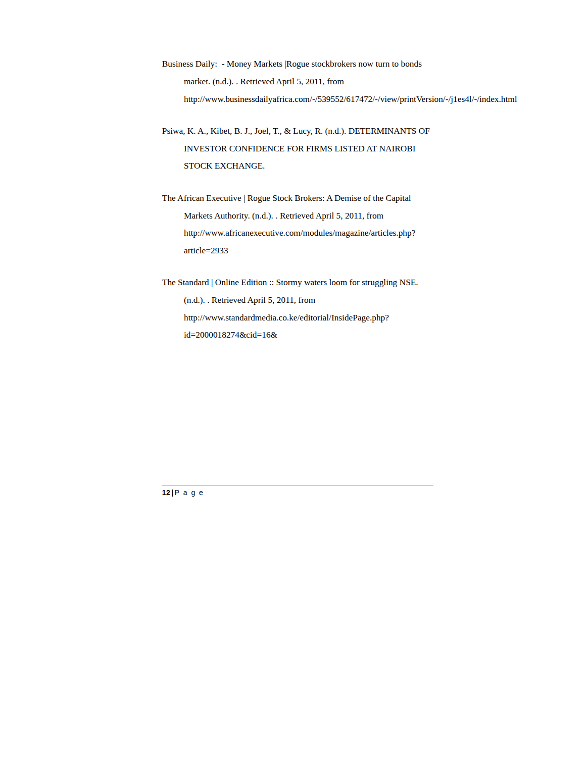Business Daily: - Money Markets |Rogue stockbrokers now turn to bonds market. (n.d.). . Retrieved April 5, 2011, from http://www.businessdailyafrica.com/-/539552/617472/-/view/printVersion/-/j1es4l/-/index.html
Psiwa, K. A., Kibet, B. J., Joel, T., & Lucy, R. (n.d.). DETERMINANTS OF INVESTOR CONFIDENCE FOR FIRMS LISTED AT NAIROBI STOCK EXCHANGE.
The African Executive | Rogue Stock Brokers: A Demise of the Capital Markets Authority. (n.d.). . Retrieved April 5, 2011, from http://www.africanexecutive.com/modules/magazine/articles.php?article=2933
The Standard | Online Edition :: Stormy waters loom for struggling NSE. (n.d.). . Retrieved April 5, 2011, from http://www.standardmedia.co.ke/editorial/InsidePage.php?id=2000018274&cid=16&
12|P a g e